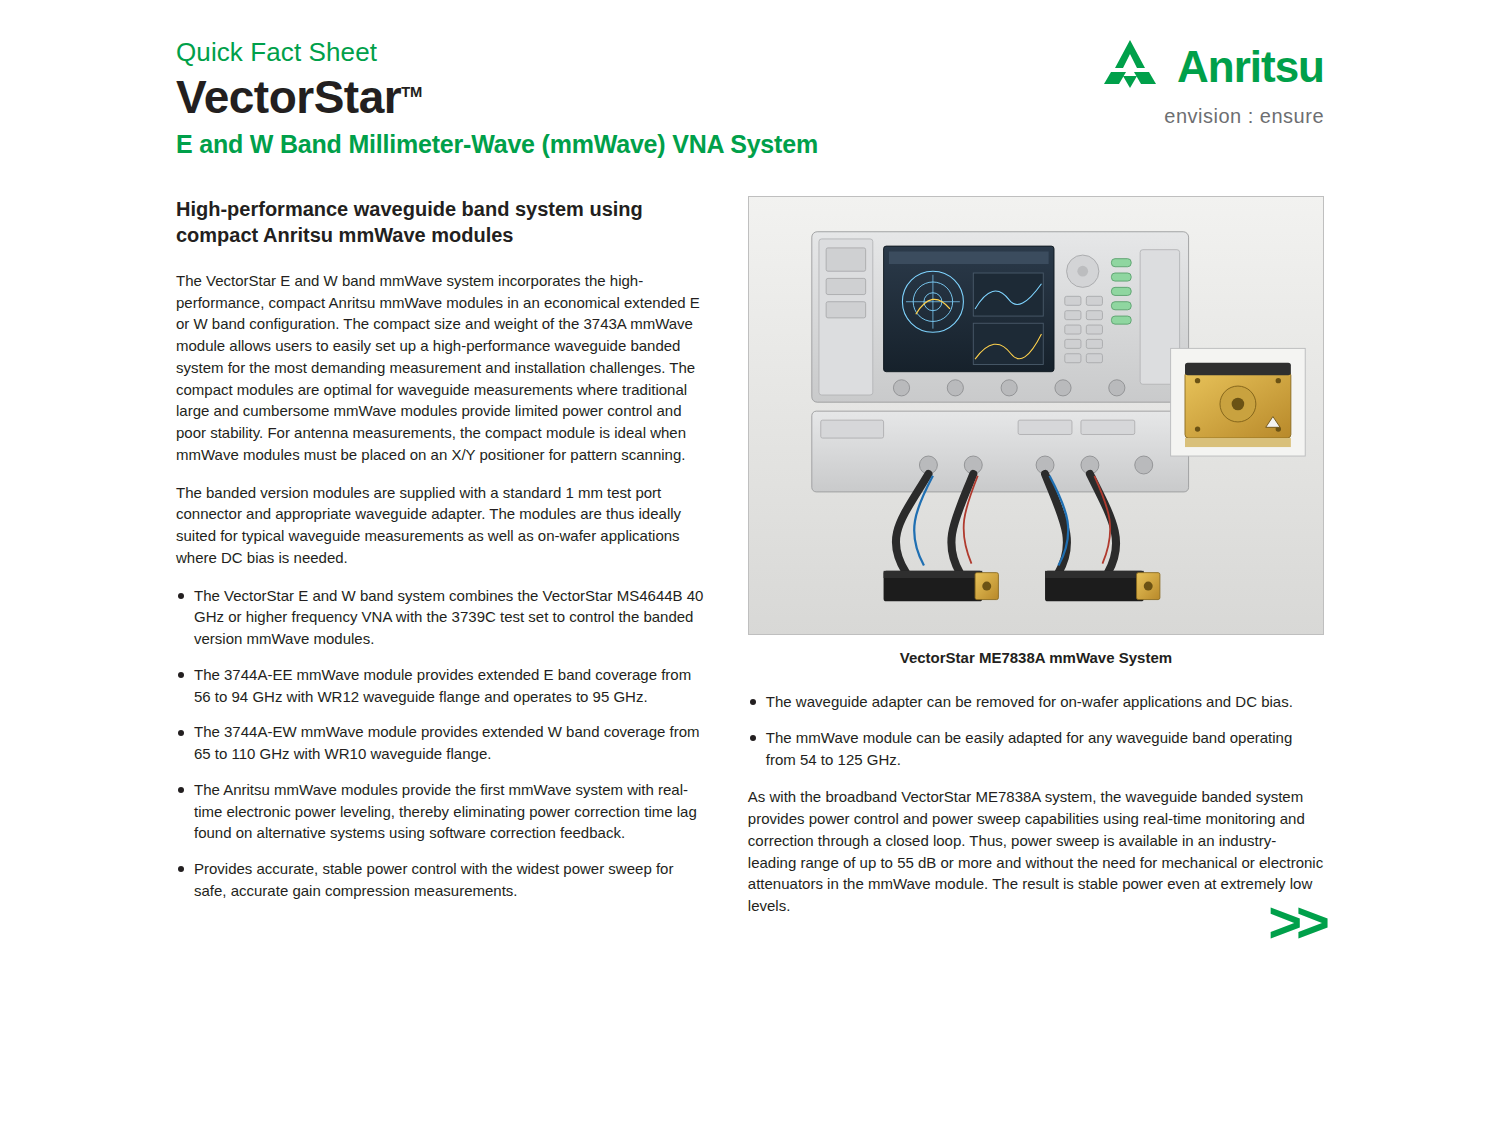Quick Fact Sheet
VectorStarTM
E and W Band Millimeter-Wave (mmWave) VNA System
Anritsu
envision : ensure
High-performance waveguide band system using compact Anritsu mmWave modules
The VectorStar E and W band mmWave system incorporates the high-performance, compact Anritsu mmWave modules in an economical extended E or W band configuration. The compact size and weight of the 3743A mmWave module allows users to easily set up a high-performance waveguide banded system for the most demanding measurement and installation challenges. The compact modules are optimal for waveguide measurements where traditional large and cumbersome mmWave modules provide limited power control and poor stability. For antenna measurements, the compact module is ideal when mmWave modules must be placed on an X/Y positioner for pattern scanning.
The banded version modules are supplied with a standard 1 mm test port connector and appropriate waveguide adapter. The modules are thus ideally suited for typical waveguide measurements as well as on-wafer applications where DC bias is needed.
The VectorStar E and W band system combines the VectorStar MS4644B 40 GHz or higher frequency VNA with the 3739C test set to control the banded version mmWave modules.
The 3744A-EE mmWave module provides extended E band coverage from 56 to 94 GHz with WR12 waveguide flange and operates to 95 GHz.
The 3744A-EW mmWave module provides extended W band coverage from 65 to 110 GHz with WR10 waveguide flange.
The Anritsu mmWave modules provide the first mmWave system with real-time electronic power leveling, thereby eliminating power correction time lag found on alternative systems using software correction feedback.
Provides accurate, stable power control with the widest power sweep for safe, accurate gain compression measurements.
VectorStar ME7838A mmWave System
The waveguide adapter can be removed for on-wafer applications and DC bias.
The mmWave module can be easily adapted for any waveguide band operating from 54 to 125 GHz.
As with the broadband VectorStar ME7838A system, the waveguide banded system provides power control and power sweep capabilities using real-time monitoring and correction through a closed loop. Thus, power sweep is available in an industry-leading range of up to 55 dB or more and without the need for mechanical or electronic attenuators in the mmWave module. The result is stable power even at extremely low levels.
>>